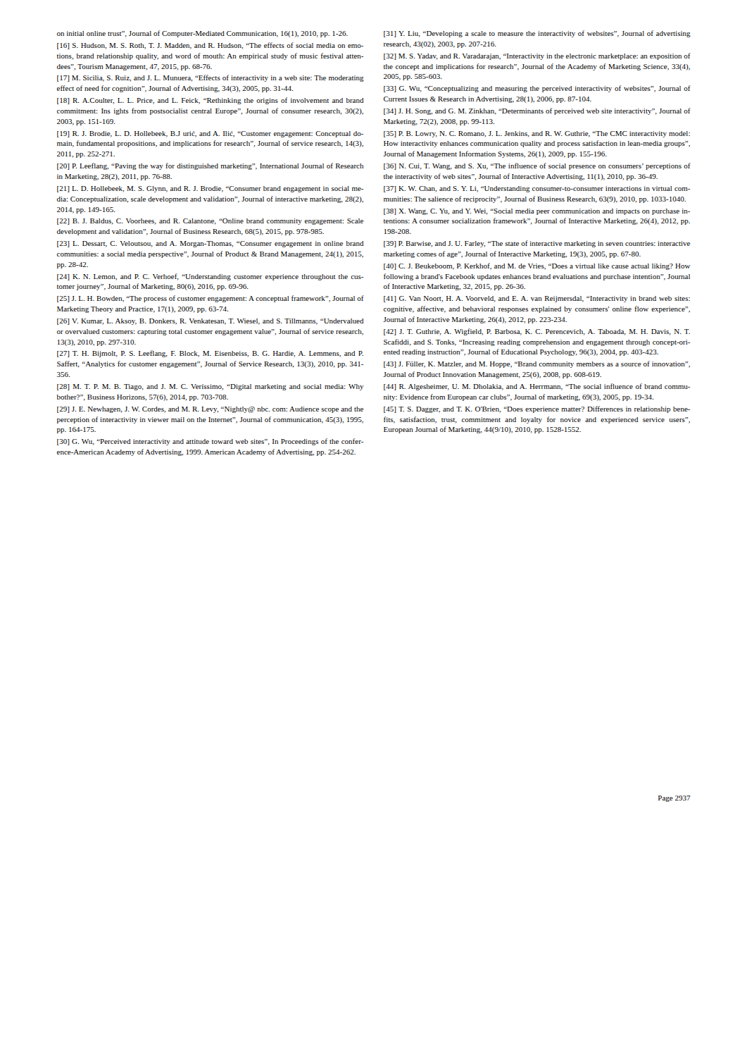on initial online trust”, Journal of Computer-Mediated Communication, 16(1), 2010, pp. 1-26.
[16] S. Hudson, M. S. Roth, T. J. Madden, and R. Hudson, “The effects of social media on emotions, brand relationship quality, and word of mouth: An empirical study of music festival attendees”, Tourism Management, 47, 2015, pp. 68-76.
[17] M. Sicilia, S. Ruiz, and J. L. Munuera, “Effects of interactivity in a web site: The moderating effect of need for cognition”, Journal of Advertising, 34(3), 2005, pp. 31-44.
[18] R. A.Coulter, L. L. Price, and L. Feick, “Rethinking the origins of involvement and brand commitment: Ins ights from postsocialist central Europe”, Journal of consumer research, 30(2), 2003, pp. 151-169.
[19] R. J. Brodie, L. D. Hollebeek, B.J urić, and A. Ilić, “Customer engagement: Conceptual domain, fundamental propositions, and implications for research”, Journal of service research, 14(3), 2011, pp. 252-271.
[20] P. Leeflang, “Paving the way for distinguished marketing”, International Journal of Research in Marketing, 28(2), 2011, pp. 76-88.
[21] L. D. Hollebeek, M. S. Glynn, and R. J. Brodie, “Consumer brand engagement in social media: Conceptualization, scale development and validation”, Journal of interactive marketing, 28(2), 2014, pp. 149-165.
[22] B. J. Baldus, C. Voorhees, and R. Calantone, “Online brand community engagement: Scale development and validation”, Journal of Business Research, 68(5), 2015, pp. 978-985.
[23] L. Dessart, C. Veloutsou, and A. Morgan-Thomas, “Consumer engagement in online brand communities: a social media perspective”, Journal of Product & Brand Management, 24(1), 2015, pp. 28-42.
[24] K. N. Lemon, and P. C. Verhoef, “Understanding customer experience throughout the customer journey”, Journal of Marketing, 80(6), 2016, pp. 69-96.
[25] J. L. H. Bowden, “The process of customer engagement: A conceptual framework”, Journal of Marketing Theory and Practice, 17(1), 2009, pp. 63-74.
[26] V. Kumar, L. Aksoy, B. Donkers, R. Venkatesan, T. Wiesel, and S. Tillmanns, “Undervalued or overvalued customers: capturing total customer engagement value”, Journal of service research, 13(3), 2010, pp. 297-310.
[27] T. H. Bijmolt, P. S. Leeflang, F. Block, M. Eisenbeiss, B. G. Hardie, A. Lemmens, and P. Saffert, “Analytics for customer engagement”, Journal of Service Research, 13(3), 2010, pp. 341-356.
[28] M. T. P. M. B. Tiago, and J. M. C. Veríssimo, “Digital marketing and social media: Why bother?”, Business Horizons, 57(6), 2014, pp. 703-708.
[29] J. E. Newhagen, J. W. Cordes, and M. R. Levy, “Nightly@ nbc. com: Audience scope and the perception of interactivity in viewer mail on the Internet”, Journal of communication, 45(3), 1995, pp. 164-175.
[30] G. Wu, “Perceived interactivity and attitude toward web sites”, In Proceedings of the conference-American Academy of Advertising, 1999. American Academy of Advertising, pp. 254-262.
[31] Y. Liu, “Developing a scale to measure the interactivity of websites”, Journal of advertising research, 43(02), 2003, pp. 207-216.
[32] M. S. Yadav, and R. Varadarajan, “Interactivity in the electronic marketplace: an exposition of the concept and implications for research”, Journal of the Academy of Marketing Science, 33(4), 2005, pp. 585-603.
[33] G. Wu, “Conceptualizing and measuring the perceived interactivity of websites”, Journal of Current Issues & Research in Advertising, 28(1), 2006, pp. 87-104.
[34] J. H. Song, and G. M. Zinkhan, “Determinants of perceived web site interactivity”, Journal of Marketing, 72(2), 2008, pp. 99-113.
[35] P. B. Lowry, N. C. Romano, J. L. Jenkins, and R. W. Guthrie, “The CMC interactivity model: How interactivity enhances communication quality and process satisfaction in lean-media groups”, Journal of Management Information Systems, 26(1), 2009, pp. 155-196.
[36] N. Cui, T. Wang, and S. Xu, “The influence of social presence on consumers’ perceptions of the interactivity of web sites”, Journal of Interactive Advertising, 11(1), 2010, pp. 36-49.
[37] K. W. Chan, and S. Y. Li, “Understanding consumer-to-consumer interactions in virtual communities: The salience of reciprocity”, Journal of Business Research, 63(9), 2010, pp. 1033-1040.
[38] X. Wang, C. Yu, and Y. Wei, “Social media peer communication and impacts on purchase intentions: A consumer socialization framework”, Journal of Interactive Marketing, 26(4), 2012, pp. 198-208.
[39] P. Barwise, and J. U. Farley, “The state of interactive marketing in seven countries: interactive marketing comes of age”, Journal of Interactive Marketing, 19(3), 2005, pp. 67-80.
[40] C. J. Beukeboom, P. Kerkhof, and M. de Vries, “Does a virtual like cause actual liking? How following a brand's Facebook updates enhances brand evaluations and purchase intention”, Journal of Interactive Marketing, 32, 2015, pp. 26-36.
[41] G. Van Noort, H. A. Voorveld, and E. A. van Reijmersdal, “Interactivity in brand web sites: cognitive, affective, and behavioral responses explained by consumers' online flow experience”, Journal of Interactive Marketing, 26(4), 2012, pp. 223-234.
[42] J. T. Guthrie, A. Wigfield, P. Barbosa, K. C. Perencevich, A. Taboada, M. H. Davis, N. T. Scafiddi, and S. Tonks, “Increasing reading comprehension and engagement through concept-oriented reading instruction”, Journal of Educational Psychology, 96(3), 2004, pp. 403-423.
[43] J. Füller, K. Matzler, and M. Hoppe, “Brand community members as a source of innovation”, Journal of Product Innovation Management, 25(6), 2008, pp. 608-619.
[44] R. Algesheimer, U. M. Dholakia, and A. Herrmann, “The social influence of brand community: Evidence from European car clubs”, Journal of marketing, 69(3), 2005, pp. 19-34.
[45] T. S. Dagger, and T. K. O'Brien, “Does experience matter? Differences in relationship benefits, satisfaction, trust, commitment and loyalty for novice and experienced service users”, European Journal of Marketing, 44(9/10), 2010, pp. 1528-1552.
Page 2937